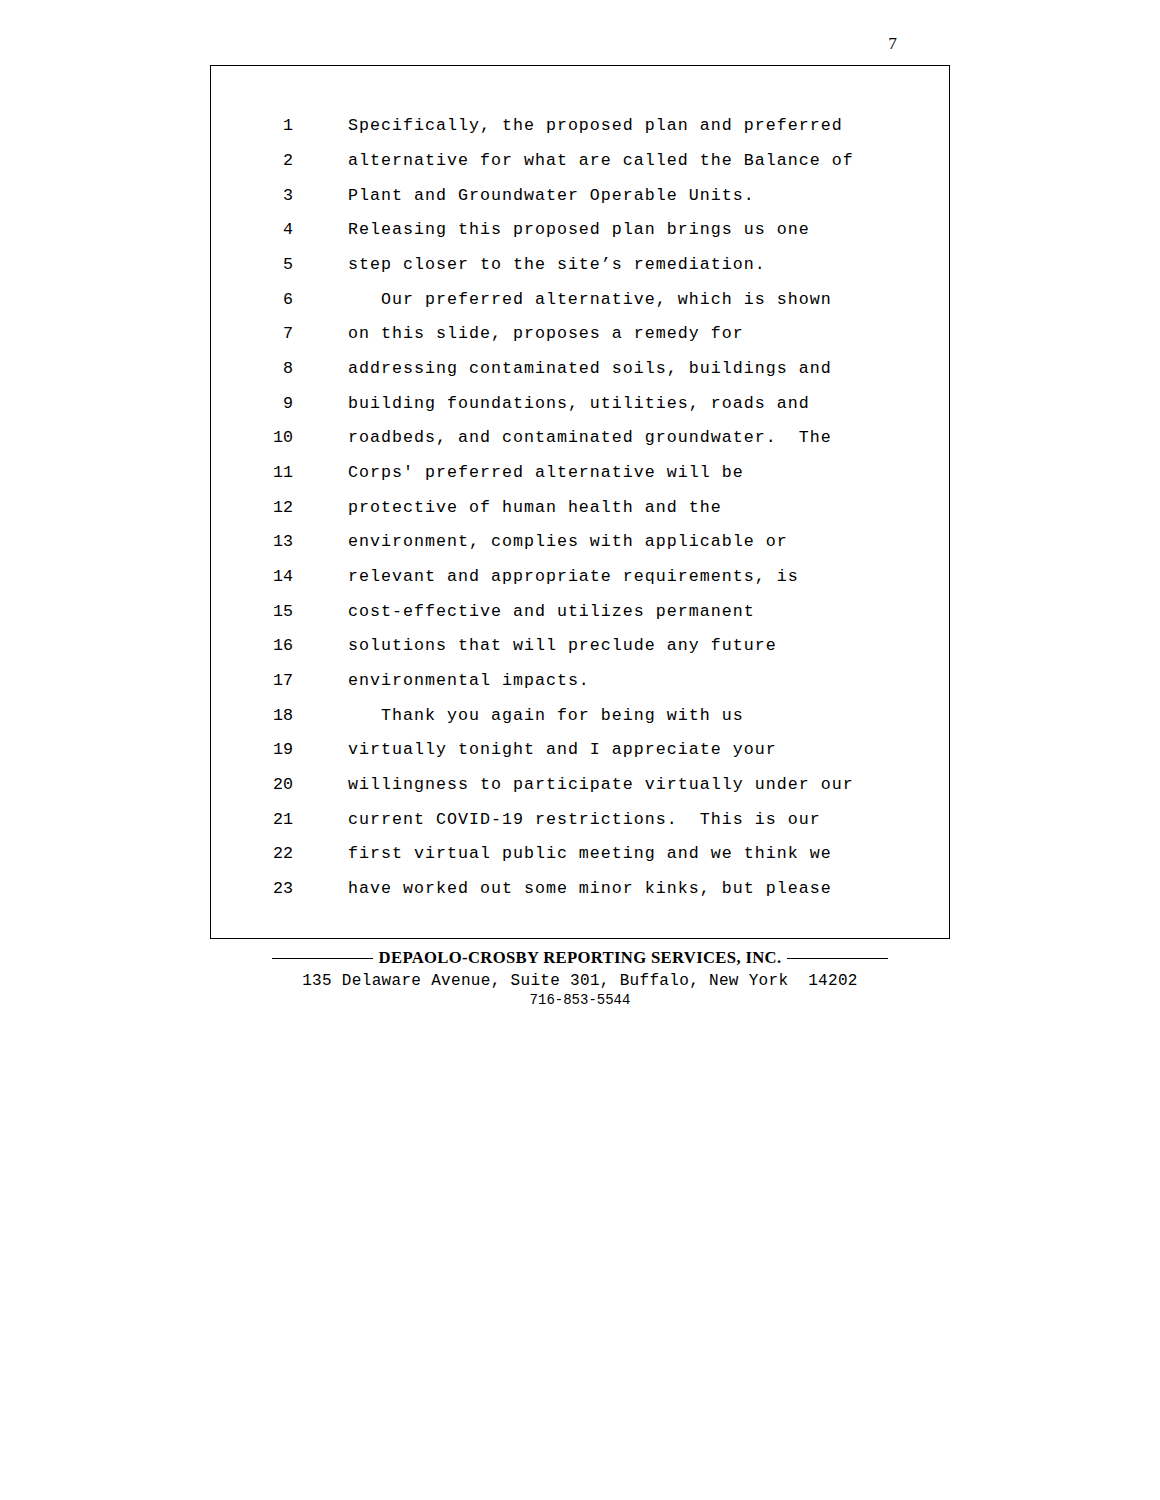7
| 1 | Specifically, the proposed plan and preferred |
| 2 | alternative for what are called the Balance of |
| 3 | Plant and Groundwater Operable Units. |
| 4 | Releasing this proposed plan brings us one |
| 5 | step closer to the site’s remediation. |
| 6 | Our preferred alternative, which is shown |
| 7 | on this slide, proposes a remedy for |
| 8 | addressing contaminated soils, buildings and |
| 9 | building foundations, utilities, roads and |
| 10 | roadbeds, and contaminated groundwater. The |
| 11 | Corps' preferred alternative will be |
| 12 | protective of human health and the |
| 13 | environment, complies with applicable or |
| 14 | relevant and appropriate requirements, is |
| 15 | cost-effective and utilizes permanent |
| 16 | solutions that will preclude any future |
| 17 | environmental impacts. |
| 18 | Thank you again for being with us |
| 19 | virtually tonight and I appreciate your |
| 20 | willingness to participate virtually under our |
| 21 | current COVID-19 restrictions. This is our |
| 22 | first virtual public meeting and we think we |
| 23 | have worked out some minor kinks, but please |
DEPAOLO-CROSBY REPORTING SERVICES, INC.
135 Delaware Avenue, Suite 301, Buffalo, New York 14202
716-853-5544